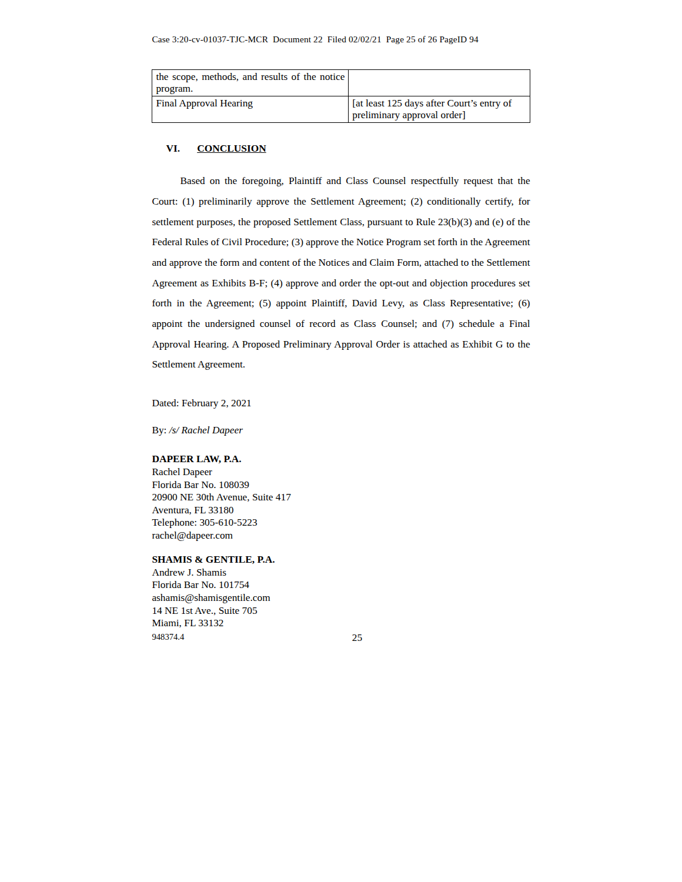Case 3:20-cv-01037-TJC-MCR Document 22 Filed 02/02/21 Page 25 of 26 PageID 94
| the scope, methods, and results of the notice program. | |
| Final Approval Hearing | [at least 125 days after Court’s entry of preliminary approval order] |
VI. CONCLUSION
Based on the foregoing, Plaintiff and Class Counsel respectfully request that the Court: (1) preliminarily approve the Settlement Agreement; (2) conditionally certify, for settlement purposes, the proposed Settlement Class, pursuant to Rule 23(b)(3) and (e) of the Federal Rules of Civil Procedure; (3) approve the Notice Program set forth in the Agreement and approve the form and content of the Notices and Claim Form, attached to the Settlement Agreement as Exhibits B-F; (4) approve and order the opt-out and objection procedures set forth in the Agreement; (5) appoint Plaintiff, David Levy, as Class Representative; (6) appoint the undersigned counsel of record as Class Counsel; and (7) schedule a Final Approval Hearing. A Proposed Preliminary Approval Order is attached as Exhibit G to the Settlement Agreement.
Dated: February 2, 2021
By: /s/ Rachel Dapeer
DAPEER LAW, P.A.
Rachel Dapeer
Florida Bar No. 108039
20900 NE 30th Avenue, Suite 417
Aventura, FL 33180
Telephone: 305-610-5223
rachel@dapeer.com
SHAMIS & GENTILE, P.A.
Andrew J. Shamis
Florida Bar No. 101754
ashamis@shamisgentile.com
14 NE 1st Ave., Suite 705
Miami, FL 33132
948374.4
25